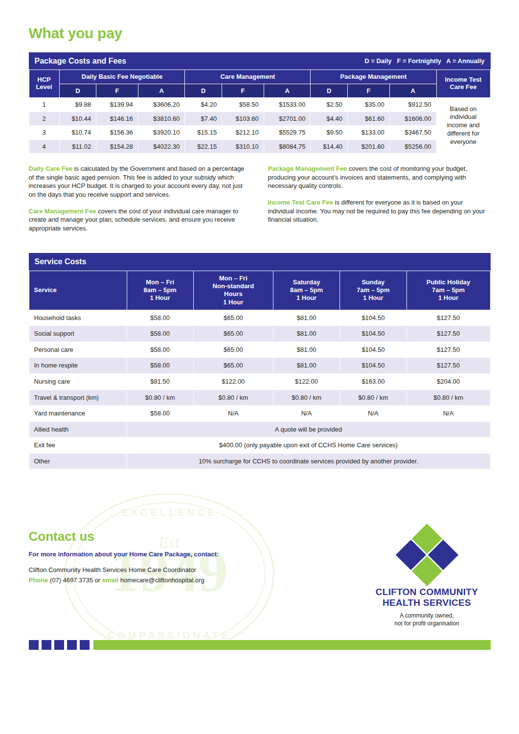What you pay
Package Costs and Fees D = Daily F = Fortnightly A = Annually
| HCP Level | Daily Basic Fee Negotiable | Care Management | Package Management | Income Test Care Fee |
| --- | --- | --- | --- | --- |
| D | F | A | D | F | A | D | F | A |
| 1 | $9.88 | $139.94 | $3606.20 | $4.20 | $58.50 | $1533.00 | $2.50 | $35.00 | $912.50 | Based on individual income and different for everyone |
| 2 | $10.44 | $146.16 | $3810.60 | $7.40 | $103.60 | $2701.00 | $4.40 | $61.60 | $1606.00 |
| 3 | $10.74 | $156.36 | $3920.10 | $15.15 | $212.10 | $5529.75 | $9.50 | $133.00 | $3467.50 |
| 4 | $11.02 | $154.28 | $4022.30 | $22.15 | $310.10 | $8084.75 | $14.40 | $201.60 | $5256.00 |
Daily Care Fee is calculated by the Government and based on a percentage of the single basic aged pension. This fee is added to your subsidy which increases your HCP budget. It is charged to your account every day, not just on the days that you receive support and services.
Care Management Fee covers the cost of your individual care manager to create and manage your plan, schedule services, and ensure you receive appropriate services.
Package Management Fee covers the cost of monitoring your budget, producing your account's invoices and statements, and complying with necessary quality controls.
Income Test Care Fee is different for everyone as it is based on your individual income. You may not be required to pay this fee depending on your financial situation.
Service Costs
| Service | Mon – Fri 8am – 5pm 1 Hour | Mon – Fri Non-standard Hours 1 Hour | Saturday 8am – 5pm 1 Hour | Sunday 7am – 5pm 1 Hour | Public Holiday 7am – 5pm 1 Hour |
| --- | --- | --- | --- | --- | --- |
| Household tasks | $58.00 | $65.00 | $81.00 | $104.50 | $127.50 |
| Social support | $58.00 | $65.00 | $81.00 | $104.50 | $127.50 |
| Personal care | $58.00 | $65.00 | $81.00 | $104.50 | $127.50 |
| In home respite | $58.00 | $65.00 | $81.00 | $104.50 | $127.50 |
| Nursing care | $81.50 | $122.00 | $122.00 | $163.00 | $204.00 |
| Travel & transport (km) | $0.80 / km | $0.80 / km | $0.80 / km | $0.80 / km | $0.80 / km |
| Yard maintenance | $58.00 | N/A | N/A | N/A | N/A |
| Allied health | A quote will be provided |
| Exit fee | $400.00 (only payable upon exit of CCHS Home Care services) |
| Other | 10% surcharge for CCHS to coordinate services provided by another provider. |
EXCELLENCE
Est
1949
COMPASSIONATE
Contact us
For more information about your Home Care Package, contact:
Clifton Community Health Services Home Care Coordinator
Phone (07) 4697 3735 or email homecare@cliftonhospital.org
CLIFTON COMMUNITY
HEALTH SERVICES
A community owned,
not for profit organisation